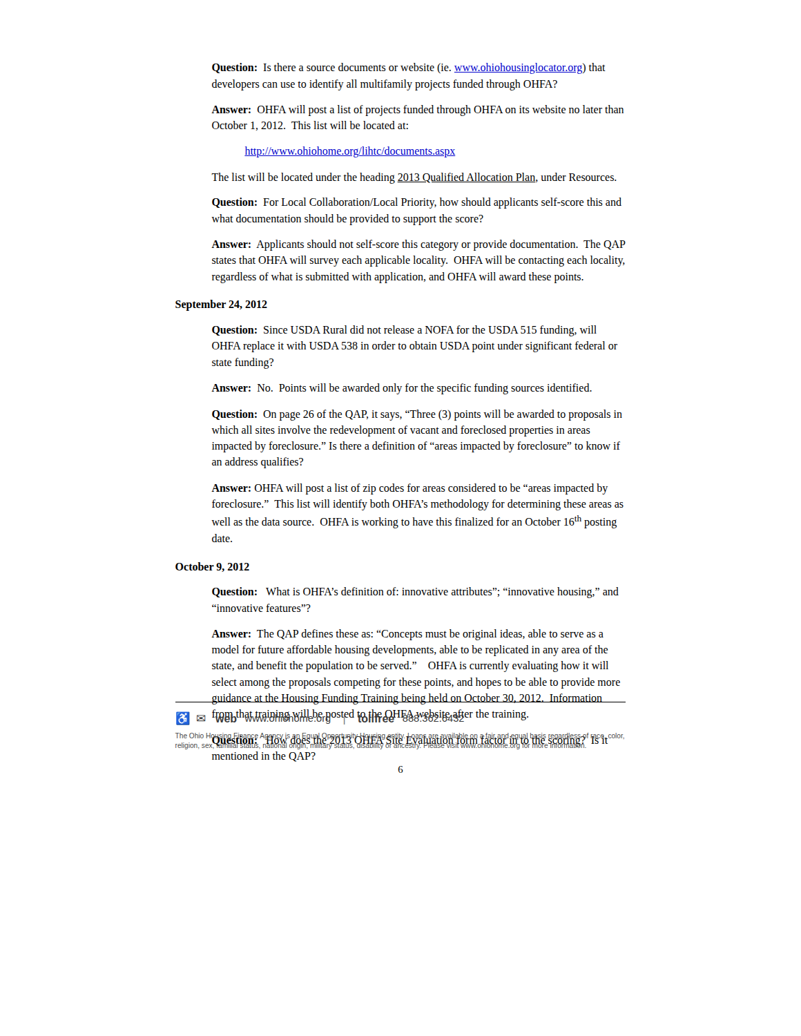Question: Is there a source documents or website (ie. www.ohiohousinglocator.org) that developers can use to identify all multifamily projects funded through OHFA?
Answer: OHFA will post a list of projects funded through OHFA on its website no later than October 1, 2012. This list will be located at:
http://www.ohiohome.org/lihtc/documents.aspx
The list will be located under the heading 2013 Qualified Allocation Plan, under Resources.
Question: For Local Collaboration/Local Priority, how should applicants self-score this and what documentation should be provided to support the score?
Answer: Applicants should not self-score this category or provide documentation. The QAP states that OHFA will survey each applicable locality. OHFA will be contacting each locality, regardless of what is submitted with application, and OHFA will award these points.
September 24, 2012
Question: Since USDA Rural did not release a NOFA for the USDA 515 funding, will OHFA replace it with USDA 538 in order to obtain USDA point under significant federal or state funding?
Answer: No. Points will be awarded only for the specific funding sources identified.
Question: On page 26 of the QAP, it says, “Three (3) points will be awarded to proposals in which all sites involve the redevelopment of vacant and foreclosed properties in areas impacted by foreclosure.” Is there a definition of “areas impacted by foreclosure” to know if an address qualifies?
Answer: OHFA will post a list of zip codes for areas considered to be “areas impacted by foreclosure.” This list will identify both OHFA’s methodology for determining these areas as well as the data source. OHFA is working to have this finalized for an October 16th posting date.
October 9, 2012
Question: What is OHFA’s definition of: innovative attributes”; “innovative housing,” and “innovative features”?
Answer: The QAP defines these as: “Concepts must be original ideas, able to serve as a model for future affordable housing developments, able to be replicated in any area of the state, and benefit the population to be served.” OHFA is currently evaluating how it will select among the proposals competing for these points, and hopes to be able to provide more guidance at the Housing Funding Training being held on October 30, 2012. Information from that training will be posted to the OHFA website after the training.
Question: How does the 2013 OHFA Site Evaluation form factor in to the scoring? Is it mentioned in the QAP?
♿ ✉ web www.ohiohome.org | tollfree 888.362.6432
The Ohio Housing Finance Agency is an Equal Opportunity Housing entity. Loans are available on a fair and equal basis regardless of race, color, religion, sex, familial status, national origin, military status, disability or ancestry. Please visit www.ohiohome.org for more information.
6